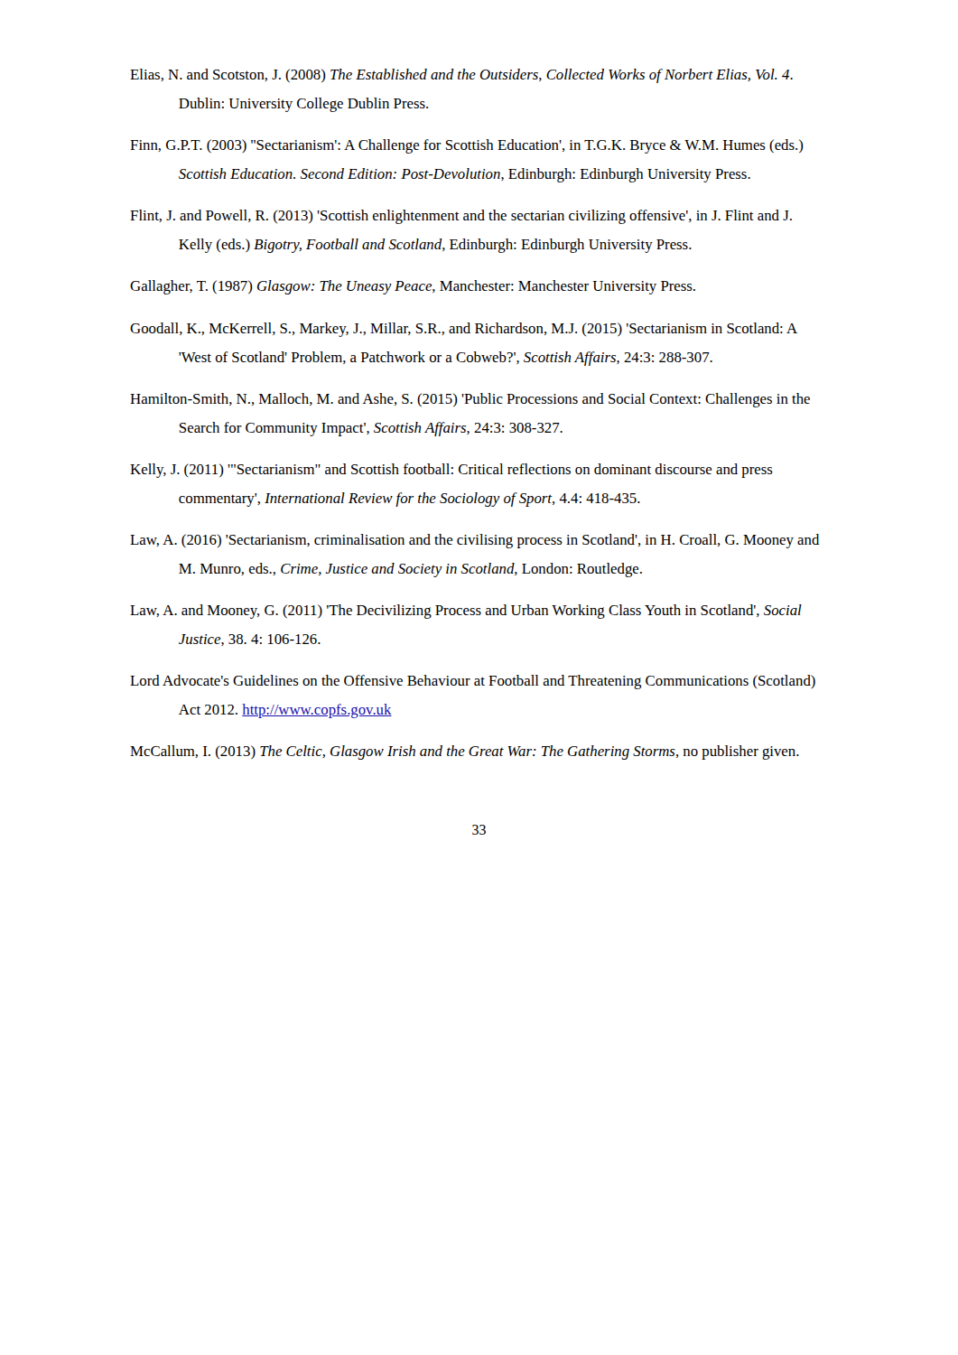Elias, N. and Scotston, J. (2008) The Established and the Outsiders, Collected Works of Norbert Elias, Vol. 4. Dublin: University College Dublin Press.
Finn, G.P.T. (2003) ''Sectarianism': A Challenge for Scottish Education', in T.G.K. Bryce & W.M. Humes (eds.) Scottish Education. Second Edition: Post-Devolution, Edinburgh: Edinburgh University Press.
Flint, J. and Powell, R. (2013) 'Scottish enlightenment and the sectarian civilizing offensive', in J. Flint and J. Kelly (eds.) Bigotry, Football and Scotland, Edinburgh: Edinburgh University Press.
Gallagher, T. (1987) Glasgow: The Uneasy Peace, Manchester: Manchester University Press.
Goodall, K., McKerrell, S., Markey, J., Millar, S.R., and Richardson, M.J. (2015) 'Sectarianism in Scotland: A 'West of Scotland' Problem, a Patchwork or a Cobweb?', Scottish Affairs, 24:3: 288-307.
Hamilton-Smith, N., Malloch, M. and Ashe, S. (2015) 'Public Processions and Social Context: Challenges in the Search for Community Impact', Scottish Affairs, 24:3: 308-327.
Kelly, J. (2011) '"Sectarianism" and Scottish football: Critical reflections on dominant discourse and press commentary', International Review for the Sociology of Sport, 4.4: 418-435.
Law, A. (2016) 'Sectarianism, criminalisation and the civilising process in Scotland', in H. Croall, G. Mooney and M. Munro, eds., Crime, Justice and Society in Scotland, London: Routledge.
Law, A. and Mooney, G. (2011) 'The Decivilizing Process and Urban Working Class Youth in Scotland', Social Justice, 38. 4: 106-126.
Lord Advocate's Guidelines on the Offensive Behaviour at Football and Threatening Communications (Scotland) Act 2012. http://www.copfs.gov.uk
McCallum, I. (2013) The Celtic, Glasgow Irish and the Great War: The Gathering Storms, no publisher given.
33